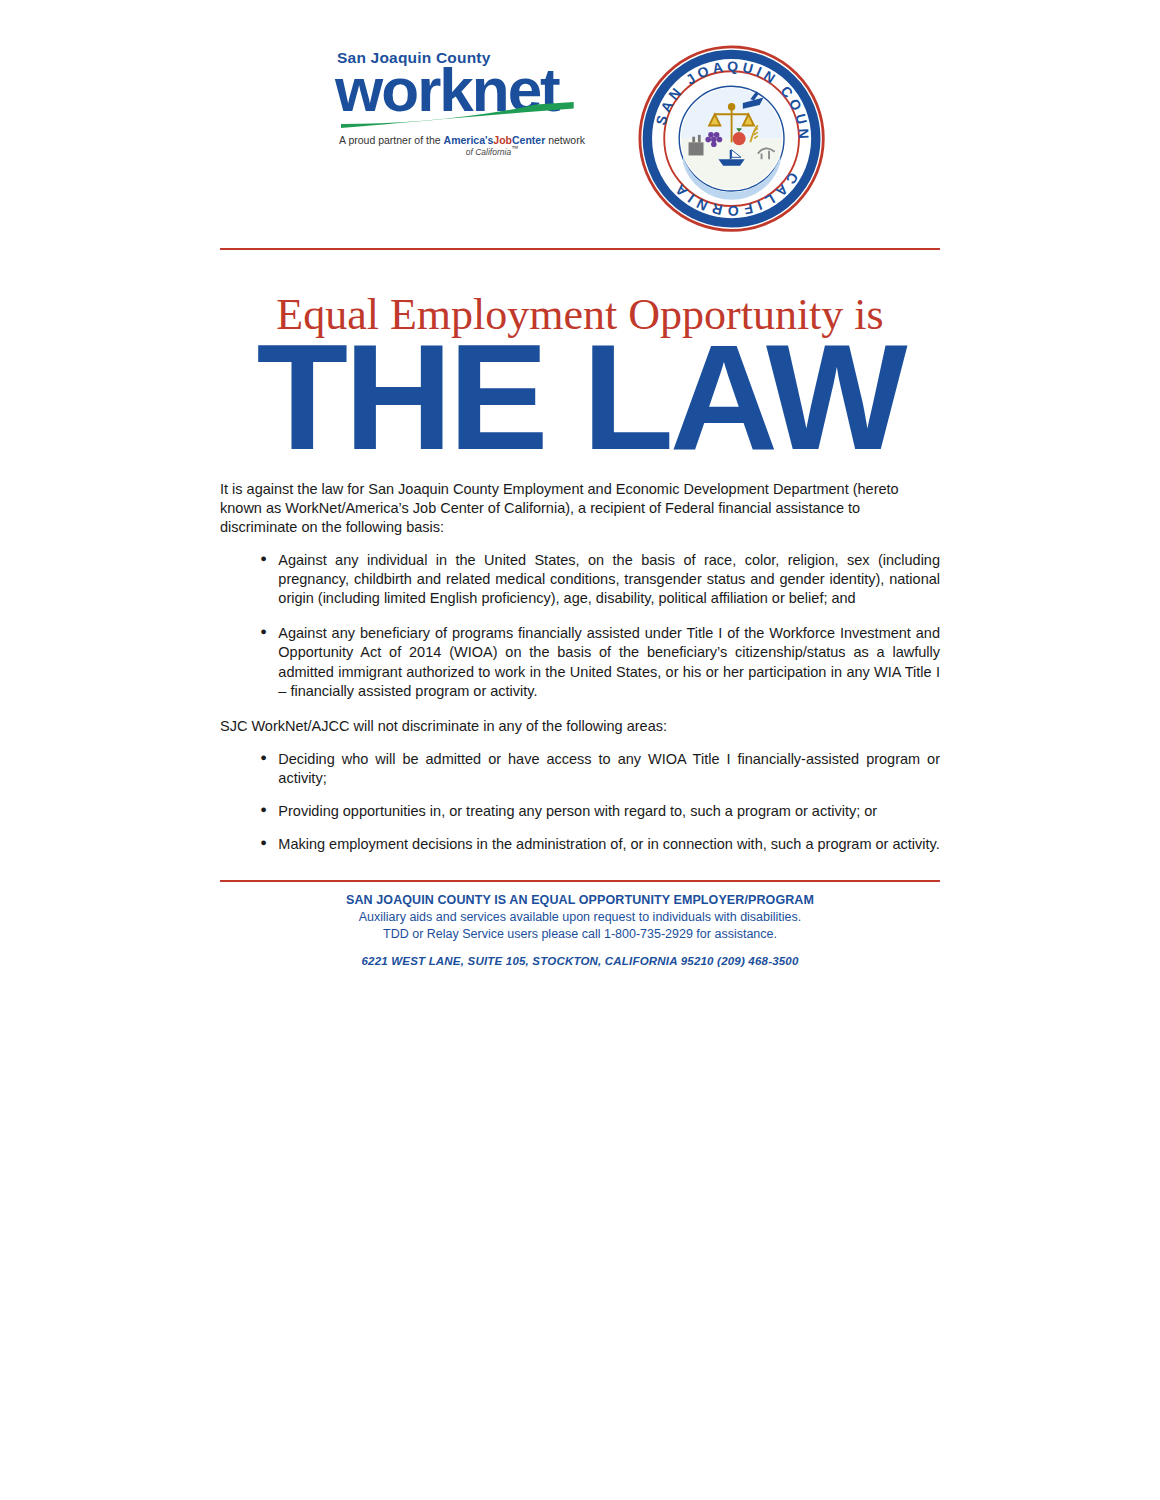San Joaquin County
work net
A proud partner of the America'sJob Center network of California™
SAN JOAQUIN COUNTY CALIFORNIA
Equal Employment Opportunity is
THE LAW
It is against the law for San Joaquin County Employment and Economic Development Department (hereto known as WorkNet/America’s Job Center of California), a recipient of Federal financial assistance to discriminate on the following basis:
Against any individual in the United States, on the basis of race, color, religion, sex (including pregnancy, childbirth and related medical conditions, transgender status and gender identity), national origin (including limited English proficiency), age, disability, political affiliation or belief; and
Against any beneficiary of programs financially assisted under Title I of the Workforce Investment and Opportunity Act of 2014 (WIOA) on the basis of the beneficiary’s citizenship/status as a lawfully admitted immigrant authorized to work in the United States, or his or her participation in any WIA Title I – financially assisted program or activity.
SJC WorkNet/AJCC will not discriminate in any of the following areas:
Deciding who will be admitted or have access to any WIOA Title I financially-assisted program or activity;
Providing opportunities in, or treating any person with regard to, such a program or activity; or
Making employment decisions in the administration of, or in connection with, such a program or activity.
SAN JOAQUIN COUNTY IS AN EQUAL OPPORTUNITY EMPLOYER/PROGRAM
Auxiliary aids and services available upon request to individuals with disabilities.
TDD or Relay Service users please call 1-800-735-2929 for assistance.
6221 WEST LANE, SUITE 105, STOCKTON, CALIFORNIA 95210 (209) 468-3500